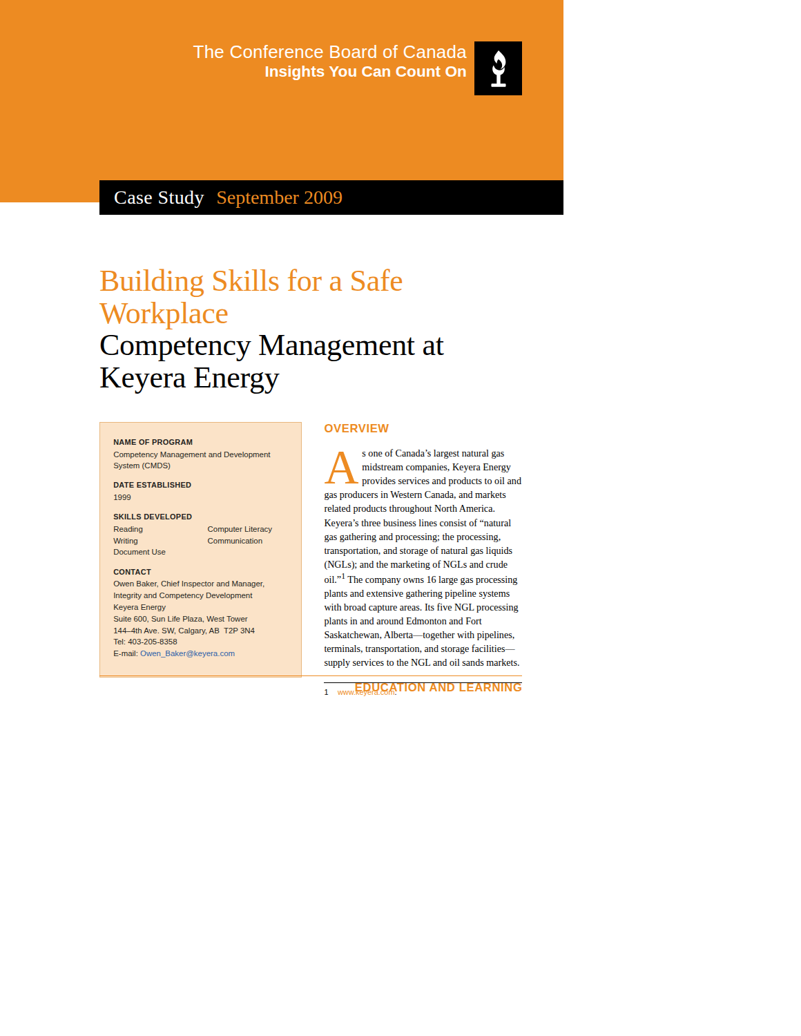The Conference Board of Canada
Insights You Can Count On
Case Study September 2009
Building Skills for a Safe Workplace Competency Management at Keyera Energy
NAME OF PROGRAM
Competency Management and Development System (CMDS)
DATE ESTABLISHED
1999
SKILLS DEVELOPED
Reading
Writing
Document Use
Computer Literacy
Communication
CONTACT
Owen Baker, Chief Inspector and Manager,
Integrity and Competency Development
Keyera Energy
Suite 600, Sun Life Plaza, West Tower
144–4th Ave. SW, Calgary, AB T2P 3N4
Tel: 403-205-8358
E-mail: Owen_Baker@keyera.com
OVERVIEW
As one of Canada’s largest natural gas midstream companies, Keyera Energy provides services and products to oil and gas producers in Western Canada, and markets related products throughout North America. Keyera’s three business lines consist of “natural gas gathering and processing; the processing, transportation, and storage of natural gas liquids (NGLs); and the marketing of NGLs and crude oil.”1 The company owns 16 large gas processing plants and extensive gathering pipeline systems with broad capture areas. Its five NGL processing plants in and around Edmonton and Fort Saskatchewan, Alberta—together with pipelines, terminals, transportation, and storage facilities—supply services to the NGL and oil sands markets.
1 www.keyera.com.
EDUCATION AND LEARNING